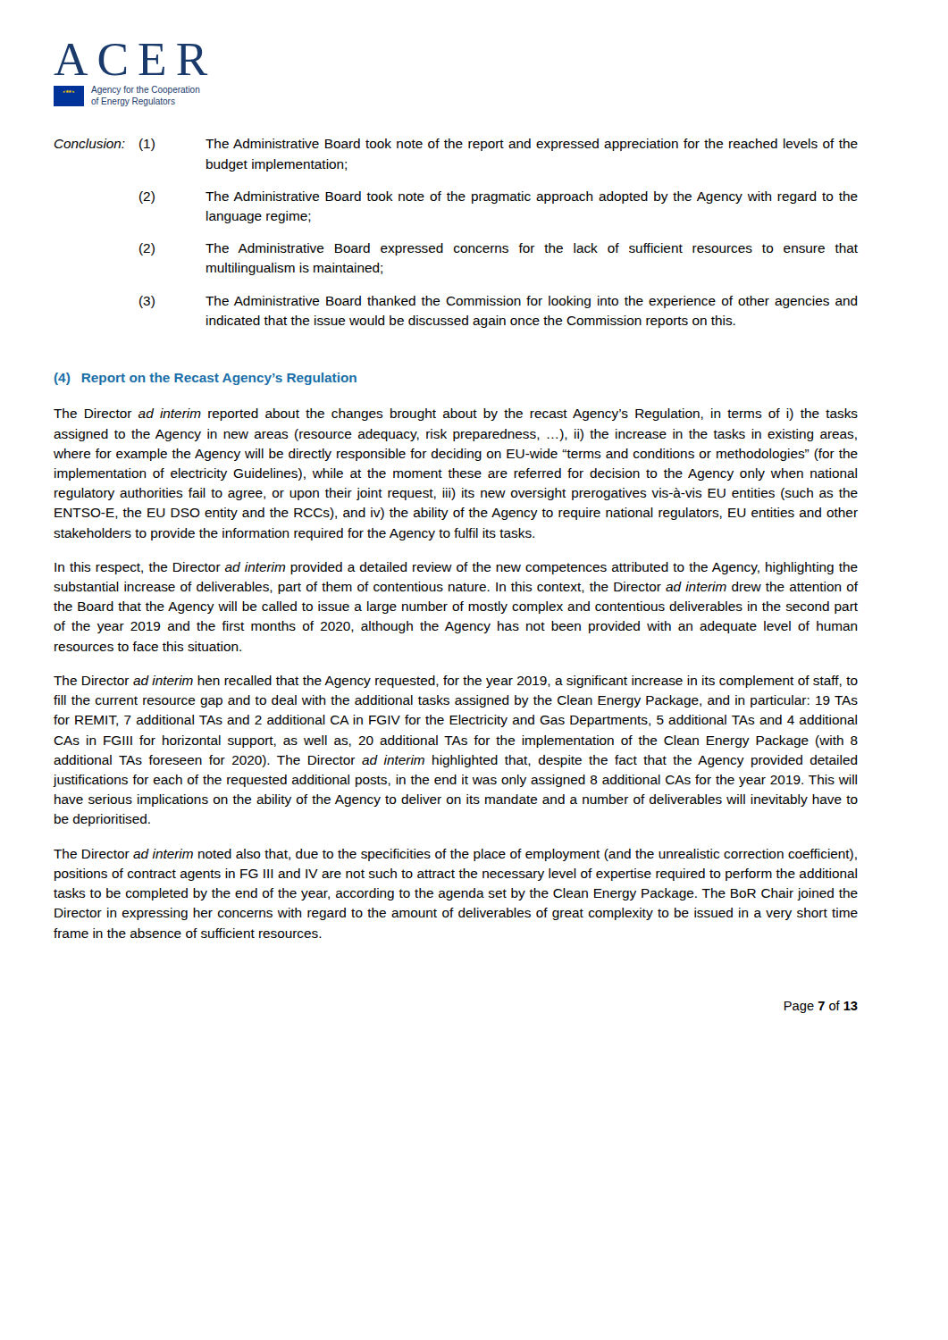ACER
Agency for the Cooperation
of Energy Regulators
| Conclusion: | (1) | The Administrative Board took note of the report and expressed appreciation for the reached levels of the budget implementation; |
| | (2) | The Administrative Board took note of the pragmatic approach adopted by the Agency with regard to the language regime; |
| | (2) | The Administrative Board expressed concerns for the lack of sufficient resources to ensure that multilingualism is maintained; |
| | (3) | The Administrative Board thanked the Commission for looking into the experience of other agencies and indicated that the issue would be discussed again once the Commission reports on this. |
(4) Report on the Recast Agency’s Regulation
The Director ad interim reported about the changes brought about by the recast Agency’s Regulation, in terms of i) the tasks assigned to the Agency in new areas (resource adequacy, risk preparedness, …), ii) the increase in the tasks in existing areas, where for example the Agency will be directly responsible for deciding on EU-wide “terms and conditions or methodologies” (for the implementation of electricity Guidelines), while at the moment these are referred for decision to the Agency only when national regulatory authorities fail to agree, or upon their joint request, iii) its new oversight prerogatives vis-à-vis EU entities (such as the ENTSO-E, the EU DSO entity and the RCCs), and iv) the ability of the Agency to require national regulators, EU entities and other stakeholders to provide the information required for the Agency to fulfil its tasks.
In this respect, the Director ad interim provided a detailed review of the new competences attributed to the Agency, highlighting the substantial increase of deliverables, part of them of contentious nature. In this context, the Director ad interim drew the attention of the Board that the Agency will be called to issue a large number of mostly complex and contentious deliverables in the second part of the year 2019 and the first months of 2020, although the Agency has not been provided with an adequate level of human resources to face this situation.
The Director ad interim hen recalled that the Agency requested, for the year 2019, a significant increase in its complement of staff, to fill the current resource gap and to deal with the additional tasks assigned by the Clean Energy Package, and in particular: 19 TAs for REMIT, 7 additional TAs and 2 additional CA in FGIV for the Electricity and Gas Departments, 5 additional TAs and 4 additional CAs in FGIII for horizontal support, as well as, 20 additional TAs for the implementation of the Clean Energy Package (with 8 additional TAs foreseen for 2020). The Director ad interim highlighted that, despite the fact that the Agency provided detailed justifications for each of the requested additional posts, in the end it was only assigned 8 additional CAs for the year 2019. This will have serious implications on the ability of the Agency to deliver on its mandate and a number of deliverables will inevitably have to be deprioritised.
The Director ad interim noted also that, due to the specificities of the place of employment (and the unrealistic correction coefficient), positions of contract agents in FG III and IV are not such to attract the necessary level of expertise required to perform the additional tasks to be completed by the end of the year, according to the agenda set by the Clean Energy Package. The BoR Chair joined the Director in expressing her concerns with regard to the amount of deliverables of great complexity to be issued in a very short time frame in the absence of sufficient resources.
Page 7 of 13